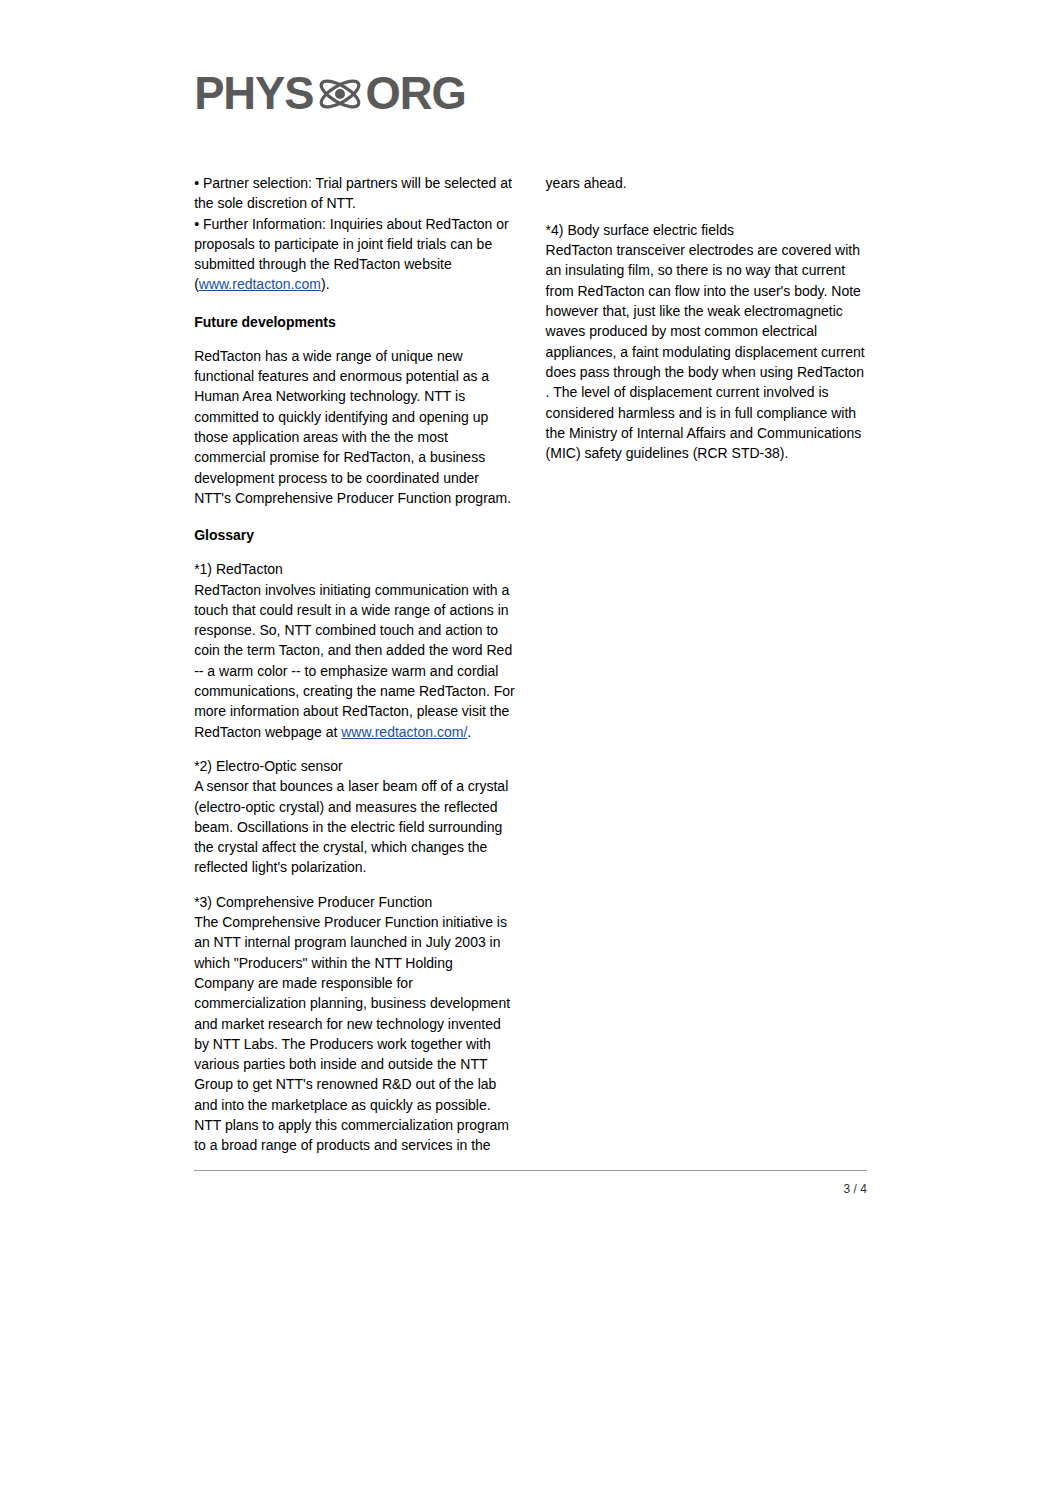PHYS ORG
• Partner selection: Trial partners will be selected at the sole discretion of NTT.
• Further Information: Inquiries about RedTacton or proposals to participate in joint field trials can be submitted through the RedTacton website (www.redtacton.com).
Future developments
RedTacton has a wide range of unique new functional features and enormous potential as a Human Area Networking technology. NTT is committed to quickly identifying and opening up those application areas with the the most commercial promise for RedTacton, a business development process to be coordinated under NTT's Comprehensive Producer Function program.
Glossary
*1) RedTacton
RedTacton involves initiating communication with a touch that could result in a wide range of actions in response. So, NTT combined touch and action to coin the term Tacton, and then added the word Red -- a warm color -- to emphasize warm and cordial communications, creating the name RedTacton. For more information about RedTacton, please visit the RedTacton webpage at www.redtacton.com/.
*2) Electro-Optic sensor
A sensor that bounces a laser beam off of a crystal (electro-optic crystal) and measures the reflected beam. Oscillations in the electric field surrounding the crystal affect the crystal, which changes the reflected light's polarization.
*3) Comprehensive Producer Function
The Comprehensive Producer Function initiative is an NTT internal program launched in July 2003 in which "Producers" within the NTT Holding Company are made responsible for commercialization planning, business development and market research for new technology invented by NTT Labs. The Producers work together with various parties both inside and outside the NTT Group to get NTT's renowned R&D out of the lab and into the marketplace as quickly as possible. NTT plans to apply this commercialization program to a broad range of products and services in the
years ahead.
*4) Body surface electric fields
RedTacton transceiver electrodes are covered with an insulating film, so there is no way that current from RedTacton can flow into the user's body. Note however that, just like the weak electromagnetic waves produced by most common electrical appliances, a faint modulating displacement current does pass through the body when using RedTacton . The level of displacement current involved is considered harmless and is in full compliance with the Ministry of Internal Affairs and Communications (MIC) safety guidelines (RCR STD-38).
3 / 4